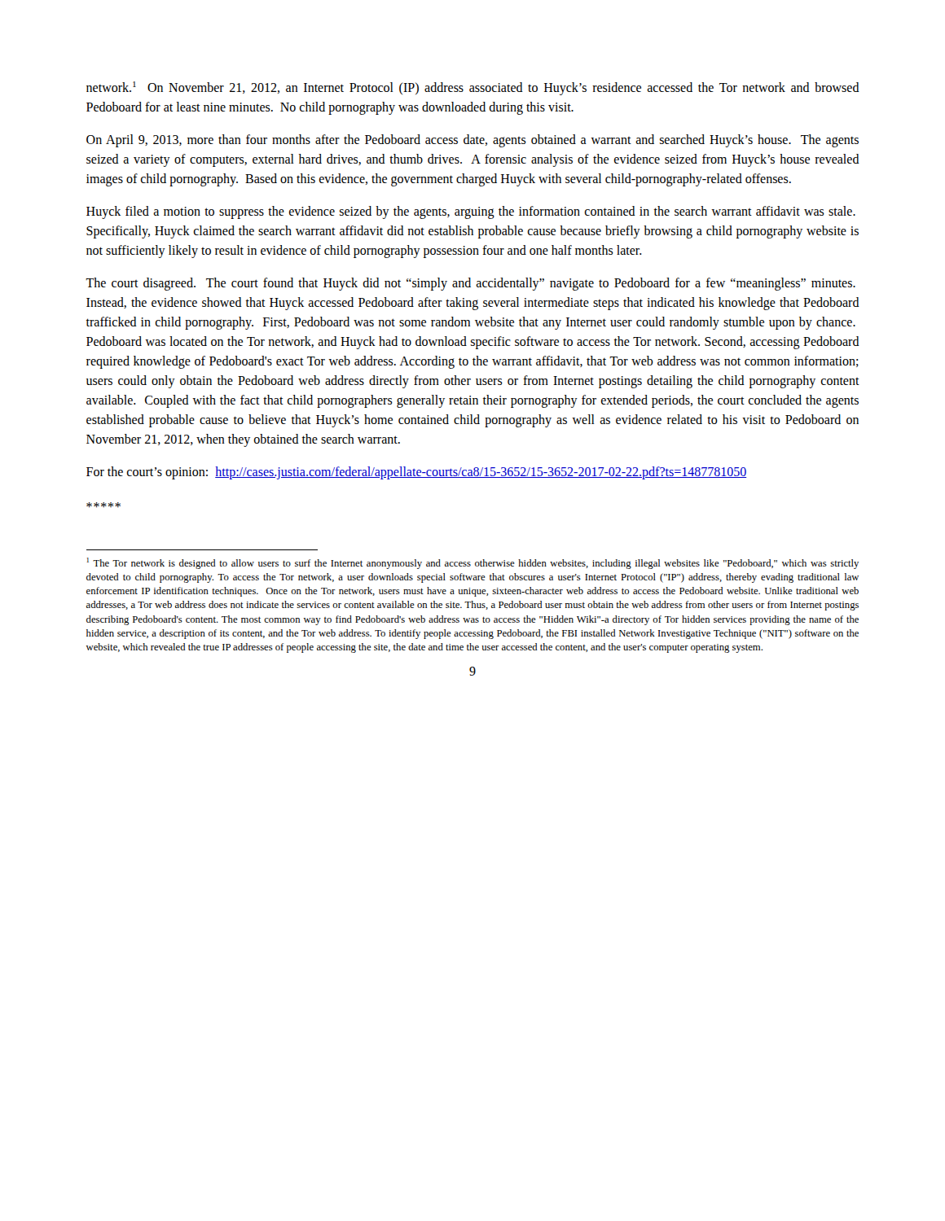network.1 On November 21, 2012, an Internet Protocol (IP) address associated to Huyck’s residence accessed the Tor network and browsed Pedoboard for at least nine minutes. No child pornography was downloaded during this visit.
On April 9, 2013, more than four months after the Pedoboard access date, agents obtained a warrant and searched Huyck’s house. The agents seized a variety of computers, external hard drives, and thumb drives. A forensic analysis of the evidence seized from Huyck’s house revealed images of child pornography. Based on this evidence, the government charged Huyck with several child-pornography-related offenses.
Huyck filed a motion to suppress the evidence seized by the agents, arguing the information contained in the search warrant affidavit was stale. Specifically, Huyck claimed the search warrant affidavit did not establish probable cause because briefly browsing a child pornography website is not sufficiently likely to result in evidence of child pornography possession four and one half months later.
The court disagreed. The court found that Huyck did not “simply and accidentally” navigate to Pedoboard for a few “meaningless” minutes. Instead, the evidence showed that Huyck accessed Pedoboard after taking several intermediate steps that indicated his knowledge that Pedoboard trafficked in child pornography. First, Pedoboard was not some random website that any Internet user could randomly stumble upon by chance. Pedoboard was located on the Tor network, and Huyck had to download specific software to access the Tor network. Second, accessing Pedoboard required knowledge of Pedoboard's exact Tor web address. According to the warrant affidavit, that Tor web address was not common information; users could only obtain the Pedoboard web address directly from other users or from Internet postings detailing the child pornography content available. Coupled with the fact that child pornographers generally retain their pornography for extended periods, the court concluded the agents established probable cause to believe that Huyck’s home contained child pornography as well as evidence related to his visit to Pedoboard on November 21, 2012, when they obtained the search warrant.
For the court’s opinion: http://cases.justia.com/federal/appellate-courts/ca8/15-3652/15-3652-2017-02-22.pdf?ts=1487781050
*****
1 The Tor network is designed to allow users to surf the Internet anonymously and access otherwise hidden websites, including illegal websites like "Pedoboard," which was strictly devoted to child pornography. To access the Tor network, a user downloads special software that obscures a user's Internet Protocol ("IP") address, thereby evading traditional law enforcement IP identification techniques. Once on the Tor network, users must have a unique, sixteen-character web address to access the Pedoboard website. Unlike traditional web addresses, a Tor web address does not indicate the services or content available on the site. Thus, a Pedoboard user must obtain the web address from other users or from Internet postings describing Pedoboard's content. The most common way to find Pedoboard's web address was to access the "Hidden Wiki"-a directory of Tor hidden services providing the name of the hidden service, a description of its content, and the Tor web address. To identify people accessing Pedoboard, the FBI installed Network Investigative Technique ("NIT") software on the website, which revealed the true IP addresses of people accessing the site, the date and time the user accessed the content, and the user's computer operating system.
9